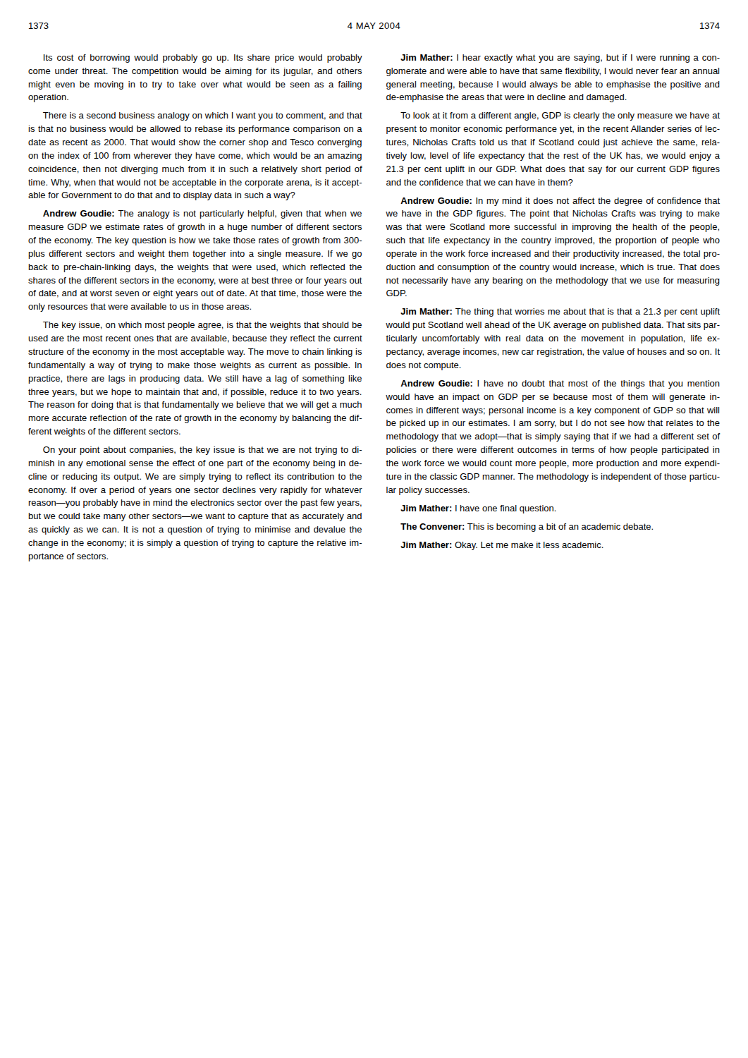1373 4 MAY 2004 1374
Its cost of borrowing would probably go up. Its share price would probably come under threat. The competition would be aiming for its jugular, and others might even be moving in to try to take over what would be seen as a failing operation.
There is a second business analogy on which I want you to comment, and that is that no business would be allowed to rebase its performance comparison on a date as recent as 2000. That would show the corner shop and Tesco converging on the index of 100 from wherever they have come, which would be an amazing coincidence, then not diverging much from it in such a relatively short period of time. Why, when that would not be acceptable in the corporate arena, is it acceptable for Government to do that and to display data in such a way?
Andrew Goudie: The analogy is not particularly helpful, given that when we measure GDP we estimate rates of growth in a huge number of different sectors of the economy. The key question is how we take those rates of growth from 300-plus different sectors and weight them together into a single measure. If we go back to pre-chain-linking days, the weights that were used, which reflected the shares of the different sectors in the economy, were at best three or four years out of date, and at worst seven or eight years out of date. At that time, those were the only resources that were available to us in those areas.
The key issue, on which most people agree, is that the weights that should be used are the most recent ones that are available, because they reflect the current structure of the economy in the most acceptable way. The move to chain linking is fundamentally a way of trying to make those weights as current as possible. In practice, there are lags in producing data. We still have a lag of something like three years, but we hope to maintain that and, if possible, reduce it to two years. The reason for doing that is that fundamentally we believe that we will get a much more accurate reflection of the rate of growth in the economy by balancing the different weights of the different sectors.
On your point about companies, the key issue is that we are not trying to diminish in any emotional sense the effect of one part of the economy being in decline or reducing its output. We are simply trying to reflect its contribution to the economy. If over a period of years one sector declines very rapidly for whatever reason—you probably have in mind the electronics sector over the past few years, but we could take many other sectors—we want to capture that as accurately and as quickly as we can. It is not a question of trying to minimise and devalue the change in the economy; it is simply a question of trying to capture the relative importance of sectors.
Jim Mather: I hear exactly what you are saying, but if I were running a conglomerate and were able to have that same flexibility, I would never fear an annual general meeting, because I would always be able to emphasise the positive and de-emphasise the areas that were in decline and damaged.
To look at it from a different angle, GDP is clearly the only measure we have at present to monitor economic performance yet, in the recent Allander series of lectures, Nicholas Crafts told us that if Scotland could just achieve the same, relatively low, level of life expectancy that the rest of the UK has, we would enjoy a 21.3 per cent uplift in our GDP. What does that say for our current GDP figures and the confidence that we can have in them?
Andrew Goudie: In my mind it does not affect the degree of confidence that we have in the GDP figures. The point that Nicholas Crafts was trying to make was that were Scotland more successful in improving the health of the people, such that life expectancy in the country improved, the proportion of people who operate in the work force increased and their productivity increased, the total production and consumption of the country would increase, which is true. That does not necessarily have any bearing on the methodology that we use for measuring GDP.
Jim Mather: The thing that worries me about that is that a 21.3 per cent uplift would put Scotland well ahead of the UK average on published data. That sits particularly uncomfortably with real data on the movement in population, life expectancy, average incomes, new car registration, the value of houses and so on. It does not compute.
Andrew Goudie: I have no doubt that most of the things that you mention would have an impact on GDP per se because most of them will generate incomes in different ways; personal income is a key component of GDP so that will be picked up in our estimates. I am sorry, but I do not see how that relates to the methodology that we adopt—that is simply saying that if we had a different set of policies or there were different outcomes in terms of how people participated in the work force we would count more people, more production and more expenditure in the classic GDP manner. The methodology is independent of those particular policy successes.
Jim Mather: I have one final question.
The Convener: This is becoming a bit of an academic debate.
Jim Mather: Okay. Let me make it less academic.